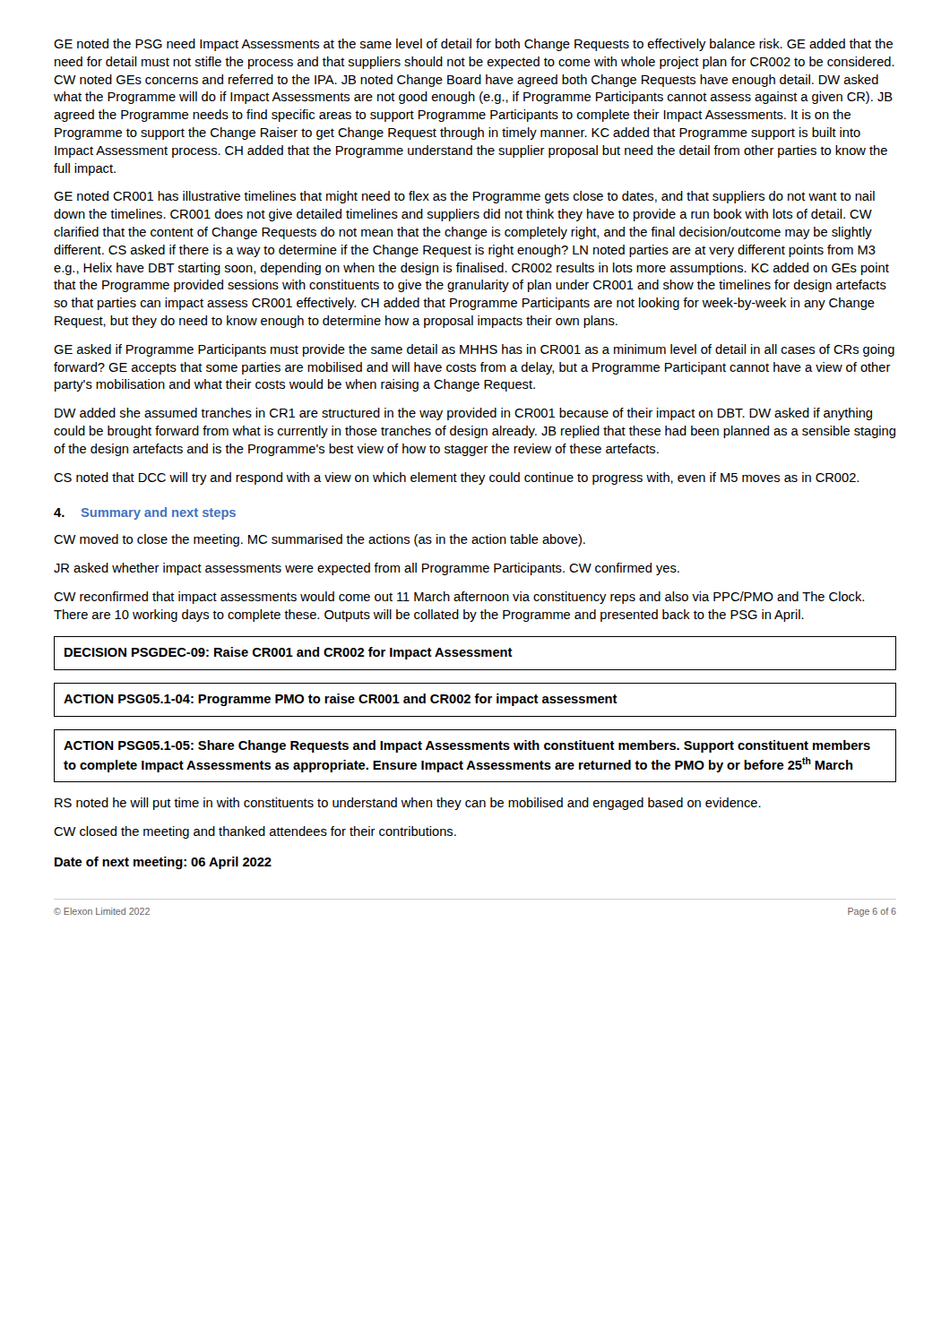GE noted the PSG need Impact Assessments at the same level of detail for both Change Requests to effectively balance risk. GE added that the need for detail must not stifle the process and that suppliers should not be expected to come with whole project plan for CR002 to be considered. CW noted GEs concerns and referred to the IPA. JB noted Change Board have agreed both Change Requests have enough detail. DW asked what the Programme will do if Impact Assessments are not good enough (e.g., if Programme Participants cannot assess against a given CR). JB agreed the Programme needs to find specific areas to support Programme Participants to complete their Impact Assessments. It is on the Programme to support the Change Raiser to get Change Request through in timely manner. KC added that Programme support is built into Impact Assessment process. CH added that the Programme understand the supplier proposal but need the detail from other parties to know the full impact.
GE noted CR001 has illustrative timelines that might need to flex as the Programme gets close to dates, and that suppliers do not want to nail down the timelines. CR001 does not give detailed timelines and suppliers did not think they have to provide a run book with lots of detail. CW clarified that the content of Change Requests do not mean that the change is completely right, and the final decision/outcome may be slightly different. CS asked if there is a way to determine if the Change Request is right enough? LN noted parties are at very different points from M3 e.g., Helix have DBT starting soon, depending on when the design is finalised. CR002 results in lots more assumptions. KC added on GEs point that the Programme provided sessions with constituents to give the granularity of plan under CR001 and show the timelines for design artefacts so that parties can impact assess CR001 effectively. CH added that Programme Participants are not looking for week-by-week in any Change Request, but they do need to know enough to determine how a proposal impacts their own plans.
GE asked if Programme Participants must provide the same detail as MHHS has in CR001 as a minimum level of detail in all cases of CRs going forward? GE accepts that some parties are mobilised and will have costs from a delay, but a Programme Participant cannot have a view of other party's mobilisation and what their costs would be when raising a Change Request.
DW added she assumed tranches in CR1 are structured in the way provided in CR001 because of their impact on DBT. DW asked if anything could be brought forward from what is currently in those tranches of design already. JB replied that these had been planned as a sensible staging of the design artefacts and is the Programme's best view of how to stagger the review of these artefacts.
CS noted that DCC will try and respond with a view on which element they could continue to progress with, even if M5 moves as in CR002.
4. Summary and next steps
CW moved to close the meeting. MC summarised the actions (as in the action table above).
JR asked whether impact assessments were expected from all Programme Participants. CW confirmed yes.
CW reconfirmed that impact assessments would come out 11 March afternoon via constituency reps and also via PPC/PMO and The Clock. There are 10 working days to complete these. Outputs will be collated by the Programme and presented back to the PSG in April.
DECISION PSGDEC-09: Raise CR001 and CR002 for Impact Assessment
ACTION PSG05.1-04: Programme PMO to raise CR001 and CR002 for impact assessment
ACTION PSG05.1-05: Share Change Requests and Impact Assessments with constituent members. Support constituent members to complete Impact Assessments as appropriate. Ensure Impact Assessments are returned to the PMO by or before 25th March
RS noted he will put time in with constituents to understand when they can be mobilised and engaged based on evidence.
CW closed the meeting and thanked attendees for their contributions.
Date of next meeting: 06 April 2022
© Elexon Limited 2022 Page 6 of 6